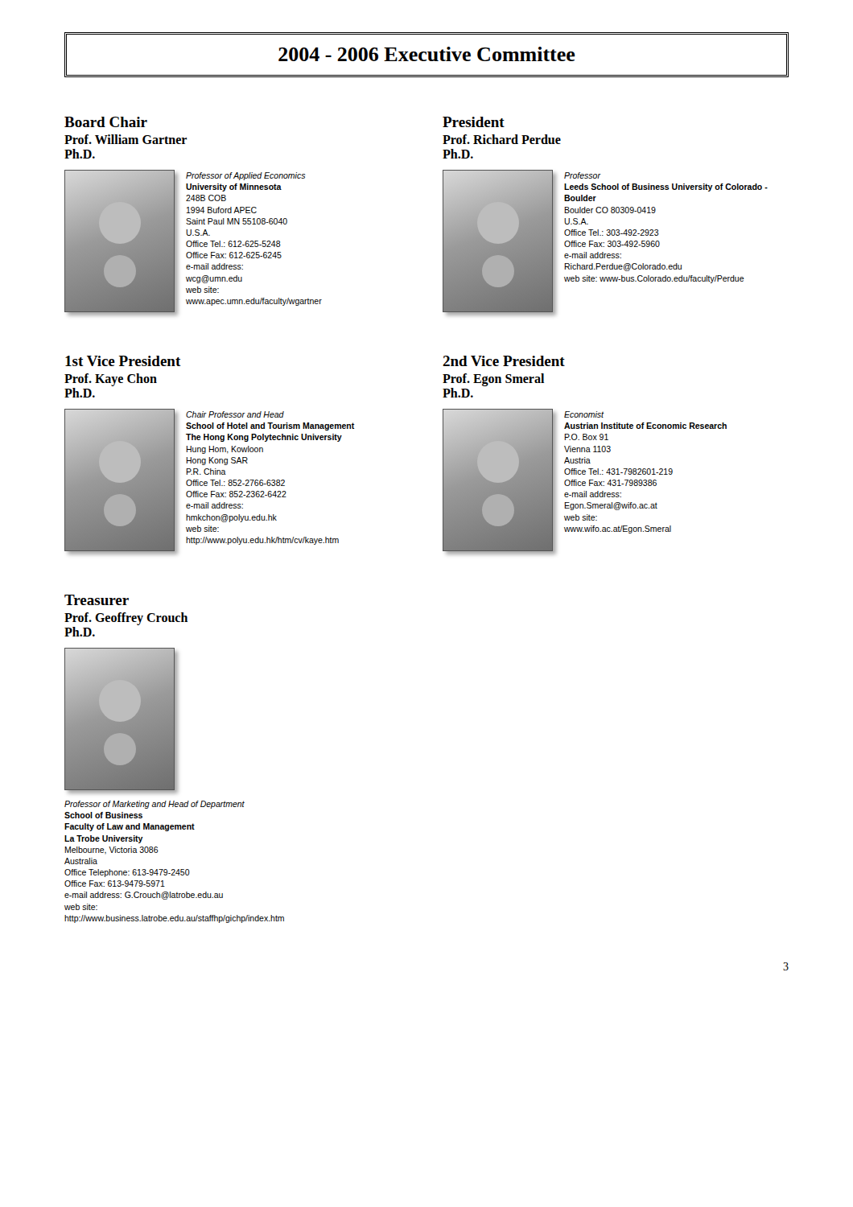2004 - 2006 Executive Committee
Board Chair
Prof. William Gartner
Ph.D.
Professor of Applied Economics
University of Minnesota
248B COB
1994 Buford APEC
Saint Paul MN 55108-6040
U.S.A.
Office Tel.: 612-625-5248
Office Fax: 612-625-6245
e-mail address:
wcg@umn.edu
web site:
www.apec.umn.edu/faculty/wgartner
President
Prof. Richard Perdue
Ph.D.
Professor
Leeds School of Business University of Colorado - Boulder
Boulder CO 80309-0419
U.S.A.
Office Tel.: 303-492-2923
Office Fax: 303-492-5960
e-mail address:
Richard.Perdue@Colorado.edu
web site: www-bus.Colorado.edu/faculty/Perdue
1st Vice President
Prof. Kaye Chon
Ph.D.
Chair Professor and Head
School of Hotel and Tourism Management
The Hong Kong Polytechnic University
Hung Hom, Kowloon
Hong Kong SAR
P.R. China
Office Tel.: 852-2766-6382
Office Fax: 852-2362-6422
e-mail address:
hmkchon@polyu.edu.hk
web site:
http://www.polyu.edu.hk/htm/cv/kaye.htm
2nd Vice President
Prof. Egon Smeral
Ph.D.
Economist
Austrian Institute of Economic Research
P.O. Box 91
Vienna 1103
Austria
Office Tel.: 431-7982601-219
Office Fax: 431-7989386
e-mail address:
Egon.Smeral@wifo.ac.at
web site:
www.wifo.ac.at/Egon.Smeral
Treasurer
Prof. Geoffrey Crouch
Ph.D.
Professor of Marketing and Head of Department
School of Business
Faculty of Law and Management
La Trobe University
Melbourne, Victoria 3086
Australia
Office Telephone: 613-9479-2450
Office Fax: 613-9479-5971
e-mail address: G.Crouch@latrobe.edu.au
web site:
http://www.business.latrobe.edu.au/staffhp/gichp/index.htm
3